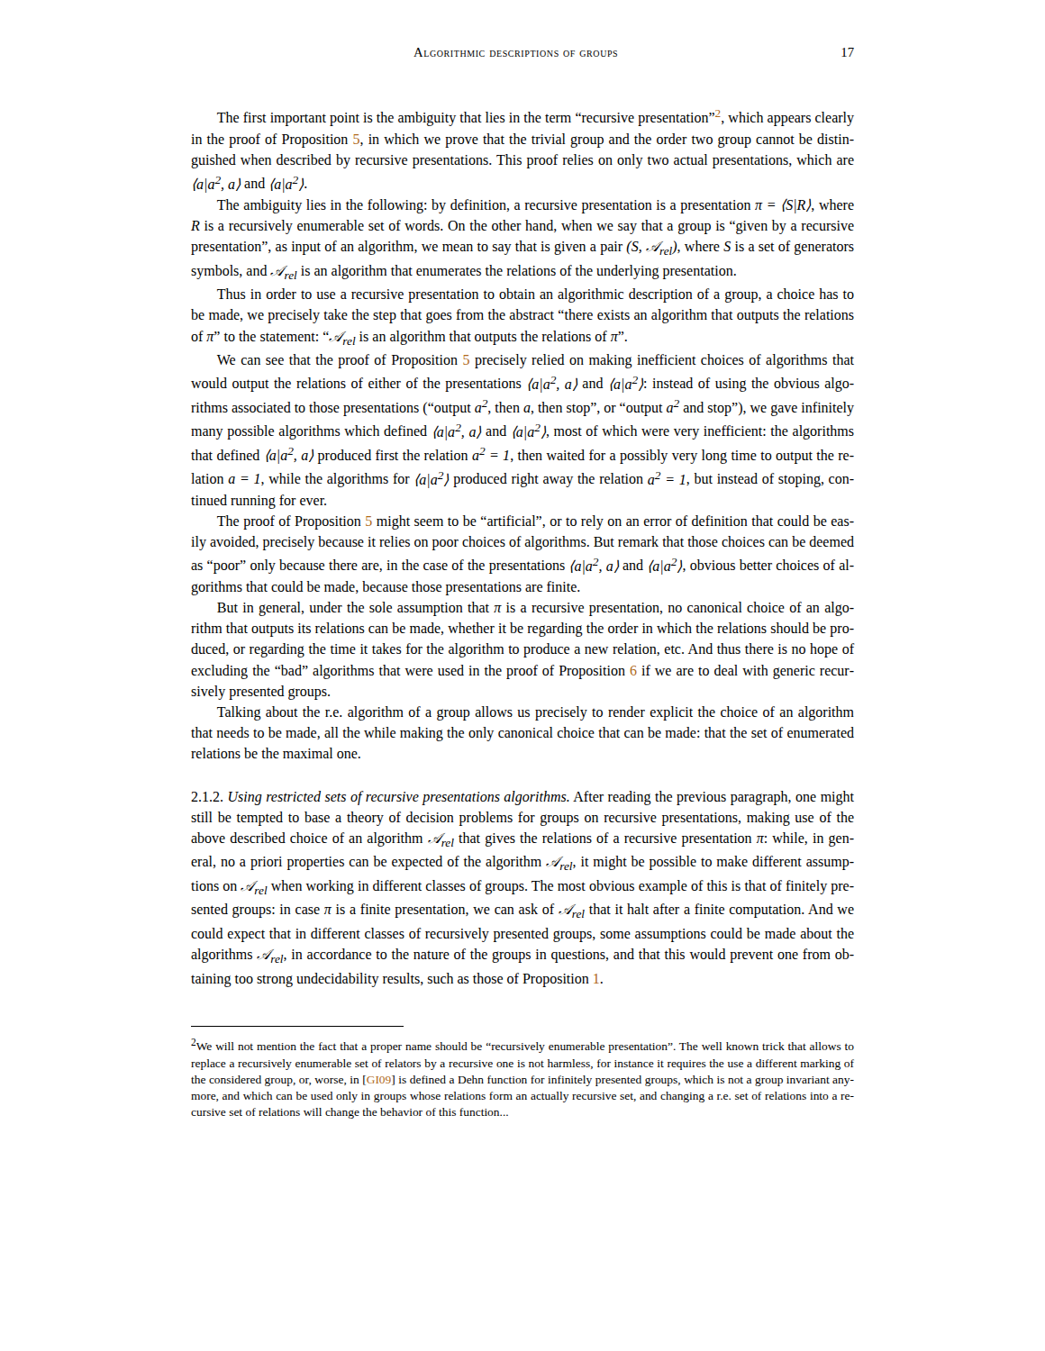Algorithmic descriptions of groups 17
The first important point is the ambiguity that lies in the term “recursive presentation”2, which appears clearly in the proof of Proposition 5, in which we prove that the trivial group and the order two group cannot be distinguished when described by recursive presentations. This proof relies on only two actual presentations, which are ⟨a|a2, a⟩ and ⟨a|a2⟩.
The ambiguity lies in the following: by definition, a recursive presentation is a presentation π = ⟨S|R⟩, where R is a recursively enumerable set of words. On the other hand, when we say that a group is “given by a recursive presentation”, as input of an algorithm, we mean to say that is given a pair (S, 𝒜rel), where S is a set of generators symbols, and 𝒜rel is an algorithm that enumerates the relations of the underlying presentation.
Thus in order to use a recursive presentation to obtain an algorithmic description of a group, a choice has to be made, we precisely take the step that goes from the abstract “there exists an algorithm that outputs the relations of π” to the statement: “𝒜rel is an algorithm that outputs the relations of π”.
We can see that the proof of Proposition 5 precisely relied on making inefficient choices of algorithms that would output the relations of either of the presentations ⟨a|a2, a⟩ and ⟨a|a2⟩: instead of using the obvious algorithms associated to those presentations (“output a2, then a, then stop”, or “output a2 and stop”), we gave infinitely many possible algorithms which defined ⟨a|a2, a⟩ and ⟨a|a2⟩, most of which were very inefficient: the algorithms that defined ⟨a|a2, a⟩ produced first the relation a2 = 1, then waited for a possibly very long time to output the relation a = 1, while the algorithms for ⟨a|a2⟩ produced right away the relation a2 = 1, but instead of stoping, continued running for ever.
The proof of Proposition 5 might seem to be “artificial”, or to rely on an error of definition that could be easily avoided, precisely because it relies on poor choices of algorithms. But remark that those choices can be deemed as “poor” only because there are, in the case of the presentations ⟨a|a2, a⟩ and ⟨a|a2⟩, obvious better choices of algorithms that could be made, because those presentations are finite.
But in general, under the sole assumption that π is a recursive presentation, no canonical choice of an algorithm that outputs its relations can be made, whether it be regarding the order in which the relations should be produced, or regarding the time it takes for the algorithm to produce a new relation, etc. And thus there is no hope of excluding the “bad” algorithms that were used in the proof of Proposition 6 if we are to deal with generic recursively presented groups.
Talking about the r.e. algorithm of a group allows us precisely to render explicit the choice of an algorithm that needs to be made, all the while making the only canonical choice that can be made: that the set of enumerated relations be the maximal one.
2.1.2. Using restricted sets of recursive presentations algorithms. After reading the previous paragraph, one might still be tempted to base a theory of decision problems for groups on recursive presentations, making use of the above described choice of an algorithm 𝒜rel that gives the relations of a recursive presentation π: while, in general, no a priori properties can be expected of the algorithm 𝒜rel, it might be possible to make different assumptions on 𝒜rel when working in different classes of groups. The most obvious example of this is that of finitely presented groups: in case π is a finite presentation, we can ask of 𝒜rel that it halt after a finite computation. And we could expect that in different classes of recursively presented groups, some assumptions could be made about the algorithms 𝒜rel, in accordance to the nature of the groups in questions, and that this would prevent one from obtaining too strong undecidability results, such as those of Proposition 1.
2We will not mention the fact that a proper name should be “recursively enumerable presentation”. The well known trick that allows to replace a recursively enumerable set of relators by a recursive one is not harmless, for instance it requires the use a different marking of the considered group, or, worse, in [GI09] is defined a Dehn function for infinitely presented groups, which is not a group invariant anymore, and which can be used only in groups whose relations form an actually recursive set, and changing a r.e. set of relations into a recursive set of relations will change the behavior of this function...